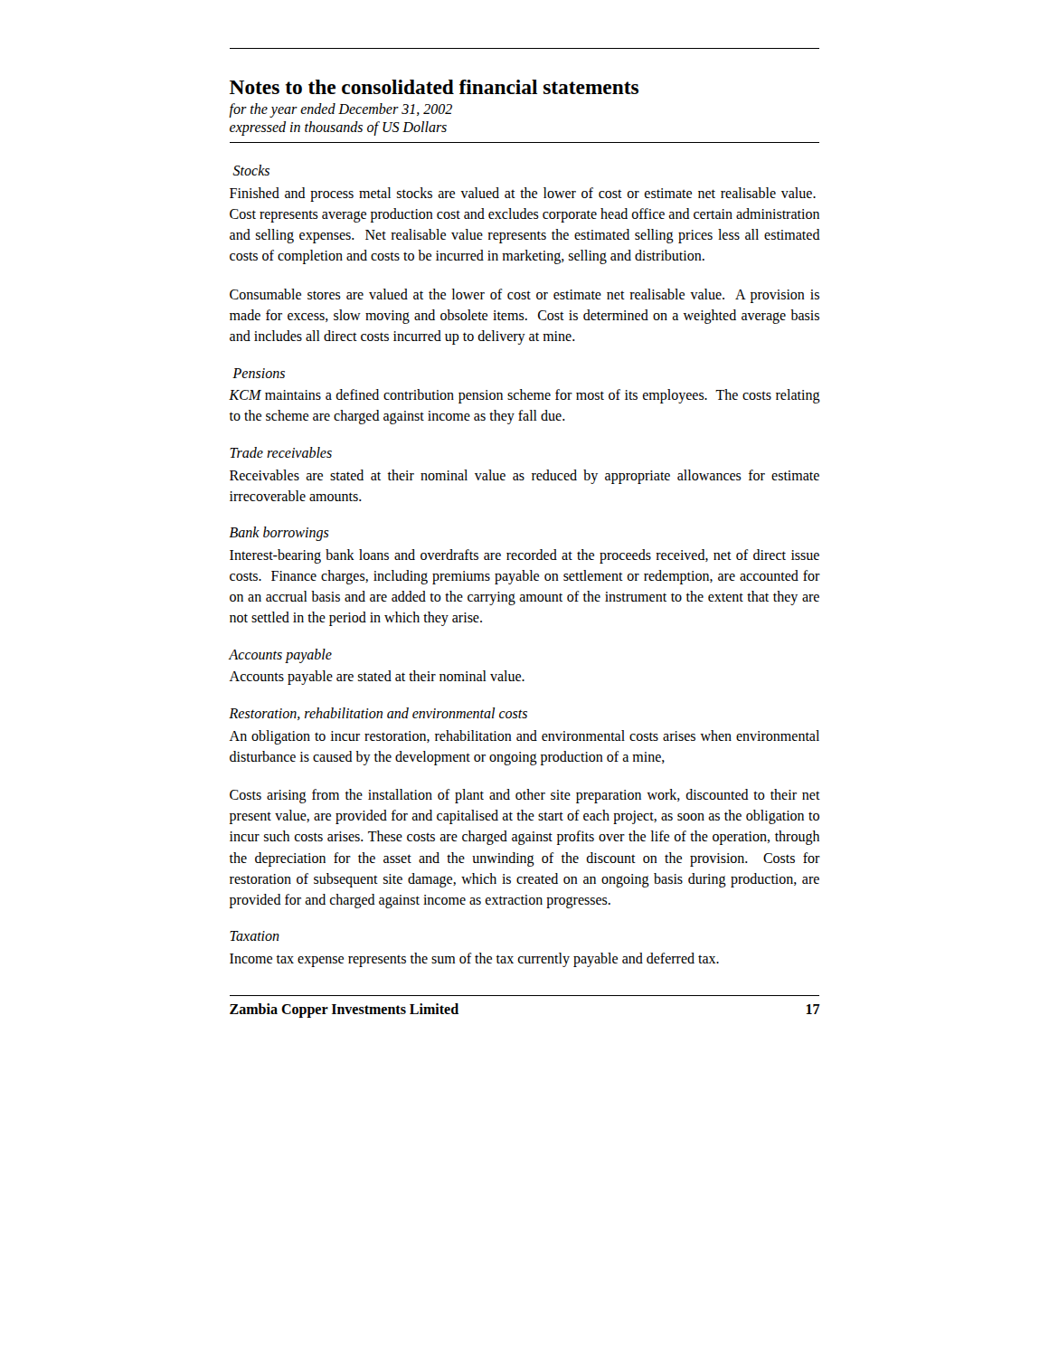Notes to the consolidated financial statements
for the year ended December 31, 2002
expressed in thousands of US Dollars
Stocks
Finished and process metal stocks are valued at the lower of cost or estimate net realisable value. Cost represents average production cost and excludes corporate head office and certain administration and selling expenses. Net realisable value represents the estimated selling prices less all estimated costs of completion and costs to be incurred in marketing, selling and distribution.
Consumable stores are valued at the lower of cost or estimate net realisable value. A provision is made for excess, slow moving and obsolete items. Cost is determined on a weighted average basis and includes all direct costs incurred up to delivery at mine.
Pensions
KCM maintains a defined contribution pension scheme for most of its employees. The costs relating to the scheme are charged against income as they fall due.
Trade receivables
Receivables are stated at their nominal value as reduced by appropriate allowances for estimate irrecoverable amounts.
Bank borrowings
Interest-bearing bank loans and overdrafts are recorded at the proceeds received, net of direct issue costs. Finance charges, including premiums payable on settlement or redemption, are accounted for on an accrual basis and are added to the carrying amount of the instrument to the extent that they are not settled in the period in which they arise.
Accounts payable
Accounts payable are stated at their nominal value.
Restoration, rehabilitation and environmental costs
An obligation to incur restoration, rehabilitation and environmental costs arises when environmental disturbance is caused by the development or ongoing production of a mine,
Costs arising from the installation of plant and other site preparation work, discounted to their net present value, are provided for and capitalised at the start of each project, as soon as the obligation to incur such costs arises. These costs are charged against profits over the life of the operation, through the depreciation for the asset and the unwinding of the discount on the provision. Costs for restoration of subsequent site damage, which is created on an ongoing basis during production, are provided for and charged against income as extraction progresses.
Taxation
Income tax expense represents the sum of the tax currently payable and deferred tax.
Zambia Copper Investments Limited 17